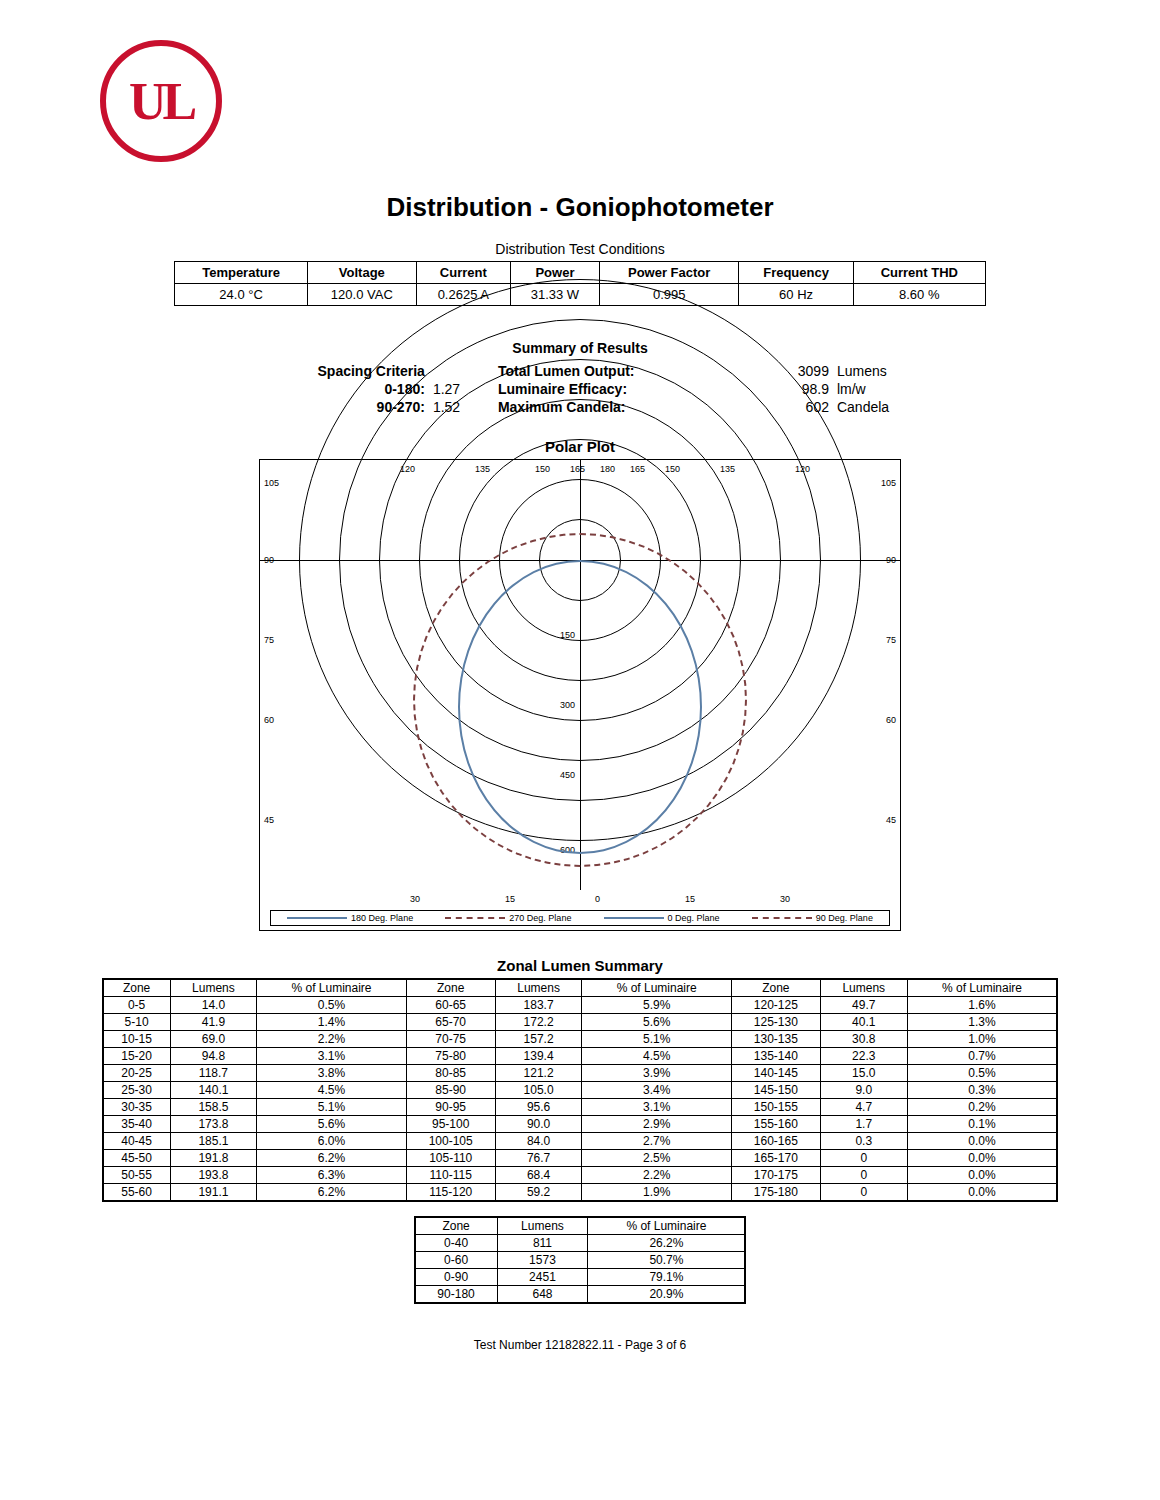UL
Distribution - Goniophotometer
Distribution Test Conditions
| Temperature | Voltage | Current | Power | Power Factor | Frequency | Current THD |
| --- | --- | --- | --- | --- | --- | --- |
| 24.0 °C | 120.0 VAC | 0.2625 A | 31.33 W | 0.995 | 60 Hz | 8.60 % |
Summary of Results
| Spacing Criteria | | Total Lumen Output: | 3099 | Lumens |
| 0-180: | 1.27 | Luminaire Efficacy: | 98.9 | lm/w |
| 90-270: | 1.52 | Maximum Candela: | 602 | Candela |
Polar Plot
120 135 150 165 180 165 150 135 120 105 90 75 60 45 105 90 75 60 45 30 15 0 15 30 150 300 450 600
180 Deg. Plane
270 Deg. Plane
0 Deg. Plane
90 Deg. Plane
Zonal Lumen Summary
| Zone | Lumens | % of Luminaire | Zone | Lumens | % of Luminaire | Zone | Lumens | % of Luminaire |
| --- | --- | --- | --- | --- | --- | --- | --- | --- |
| 0-5 | 14.0 | 0.5% | 60-65 | 183.7 | 5.9% | 120-125 | 49.7 | 1.6% |
| 5-10 | 41.9 | 1.4% | 65-70 | 172.2 | 5.6% | 125-130 | 40.1 | 1.3% |
| 10-15 | 69.0 | 2.2% | 70-75 | 157.2 | 5.1% | 130-135 | 30.8 | 1.0% |
| 15-20 | 94.8 | 3.1% | 75-80 | 139.4 | 4.5% | 135-140 | 22.3 | 0.7% |
| 20-25 | 118.7 | 3.8% | 80-85 | 121.2 | 3.9% | 140-145 | 15.0 | 0.5% |
| 25-30 | 140.1 | 4.5% | 85-90 | 105.0 | 3.4% | 145-150 | 9.0 | 0.3% |
| 30-35 | 158.5 | 5.1% | 90-95 | 95.6 | 3.1% | 150-155 | 4.7 | 0.2% |
| 35-40 | 173.8 | 5.6% | 95-100 | 90.0 | 2.9% | 155-160 | 1.7 | 0.1% |
| 40-45 | 185.1 | 6.0% | 100-105 | 84.0 | 2.7% | 160-165 | 0.3 | 0.0% |
| 45-50 | 191.8 | 6.2% | 105-110 | 76.7 | 2.5% | 165-170 | 0 | 0.0% |
| 50-55 | 193.8 | 6.3% | 110-115 | 68.4 | 2.2% | 170-175 | 0 | 0.0% |
| 55-60 | 191.1 | 6.2% | 115-120 | 59.2 | 1.9% | 175-180 | 0 | 0.0% |
| Zone | Lumens | % of Luminaire |
| --- | --- | --- |
| 0-40 | 811 | 26.2% |
| 0-60 | 1573 | 50.7% |
| 0-90 | 2451 | 79.1% |
| 90-180 | 648 | 20.9% |
Test Number 12182822.11 - Page 3 of 6